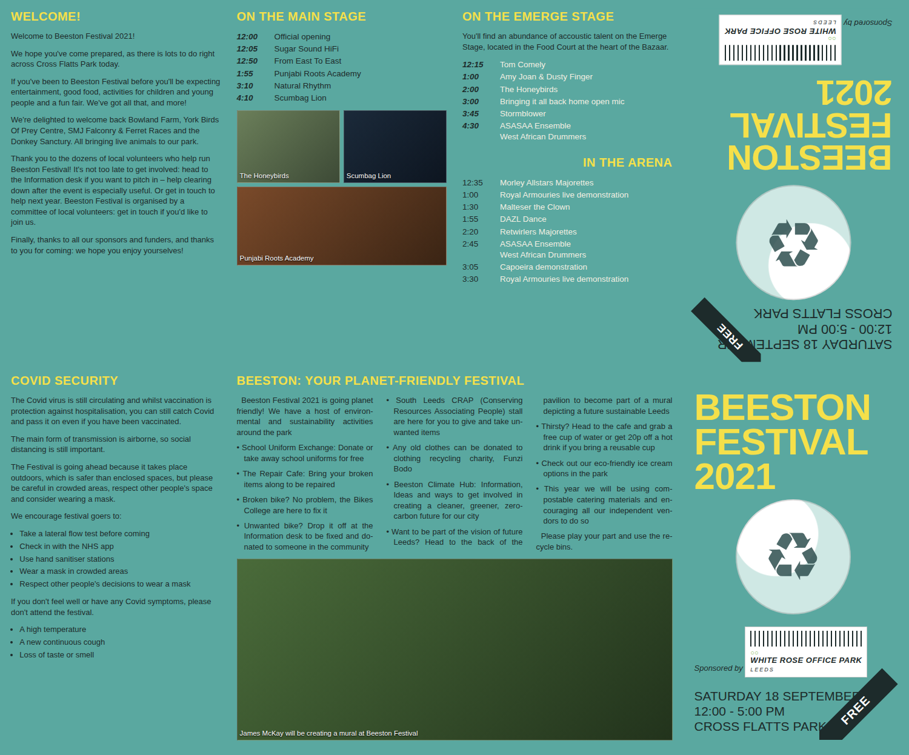Welcome!
Welcome to Beeston Festival 2021!
We hope you've come prepared, as there is lots to do right across Cross Flatts Park today.
If you've been to Beeston Festival before you'll be expecting entertainment, good food, activities for children and young people and a fun fair. We've got all that, and more!
We're delighted to welcome back Bowland Farm, York Birds Of Prey Centre, SMJ Falconry & Ferret Races and the Donkey Sanctury. All bringing live animals to our park.
Thank you to the dozens of local volunteers who help run Beeston Festival! It's not too late to get involved: head to the Information desk if you want to pitch in – help clearing down after the event is especially useful. Or get in touch to help next year. Beeston Festival is organised by a committee of local volunteers: get in touch if you'd like to join us.
Finally, thanks to all our sponsors and funders, and thanks to you for coming: we hope you enjoy yourselves!
Covid Security
The Covid virus is still circulating and whilst vaccination is protection against hospitalisation, you can still catch Covid and pass it on even if you have been vaccinated.
The main form of transmission is airborne, so social distancing is still important.
The Festival is going ahead because it takes place outdoors, which is safer than enclosed spaces, but please be careful in crowded areas, respect other people's space and consider wearing a mask.
We encourage festival goers to:
Take a lateral flow test before coming
Check in with the NHS app
Use hand sanitiser stations
Wear a mask in crowded areas
Respect other people's decisions to wear a mask
If you don't feel well or have any Covid symptoms, please don't attend the festival.
A high temperature
A new continuous cough
Loss of taste or smell
On the Main Stage
| 12:00 | Official opening |
| 12:05 | Sugar Sound HiFi |
| 12:50 | From East To East |
| 1:55 | Punjabi Roots Academy |
| 3:10 | Natural Rhythm |
| 4:10 | Scumbag Lion |
The Honeybirds
Scumbag Lion
Punjabi Roots Academy
On the Emerge Stage
You'll find an abundance of accoustic talent on the Emerge Stage, located in the Food Court at the heart of the Bazaar.
| 12:15 | Tom Comely |
| 1:00 | Amy Joan & Dusty Finger |
| 2:00 | The Honeybirds |
| 3:00 | Bringing it all back home open mic |
| 3:45 | Stormblower |
| 4:30 | ASASAA Ensemble West African Drummers |
In the Arena
| 12:35 | Morley Allstars Majorettes |
| 1:00 | Royal Armouries live demonstration |
| 1:30 | Malteser the Clown |
| 1:55 | DAZL Dance |
| 2:20 | Retwirlers Majorettes |
| 2:45 | ASASAA Ensemble West African Drummers |
| 3:05 | Capoeira demonstration |
| 3:30 | Royal Armouries live demonstration |
Beeston: Your Planet-Friendly Festival
Beeston Festival 2021 is going planet friendly! We have a host of environmental and sustainability activities around the park
• School Uniform Exchange: Donate or take away school uniforms for free
• The Repair Cafe: Bring your broken items along to be repaired
• Broken bike? No problem, the Bikes College are here to fix it
• Unwanted bike? Drop it off at the Information desk to be fixed and donated to someone in the community
• South Leeds CRAP (Conserving Resources Associating People) stall are here for you to give and take unwanted items
• Any old clothes can be donated to clothing recycling charity, Funzi Bodo
• Beeston Climate Hub: Information, Ideas and ways to get involved in creating a cleaner, greener, zero-carbon future for our city
• Want to be part of the vision of future Leeds? Head to the back of the pavilion to become part of a mural depicting a future sustainable Leeds
• Thirsty? Head to the cafe and grab a free cup of water or get 20p off a hot drink if you bring a reusable cup
• Check out our eco-friendly ice cream options in the park
• This year we will be using compostable catering materials and encouraging all our independent vendors to do so
Please play your part and use the recycle bins.
James McKay will be creating a mural at Beeston Festival
FREE
Saturday 18 September
12:00 - 5:00 PM
Cross Flatts Park
Beeston
Festival2021
Sponsored by
○○ WHITE ROSE OFFICE PARK LEEDS
Beeston
Festival2021
Sponsored by
○○ WHITE ROSE OFFICE PARK LEEDS
Saturday 18 September
12:00 - 5:00 PM
Cross Flatts Park
FREE